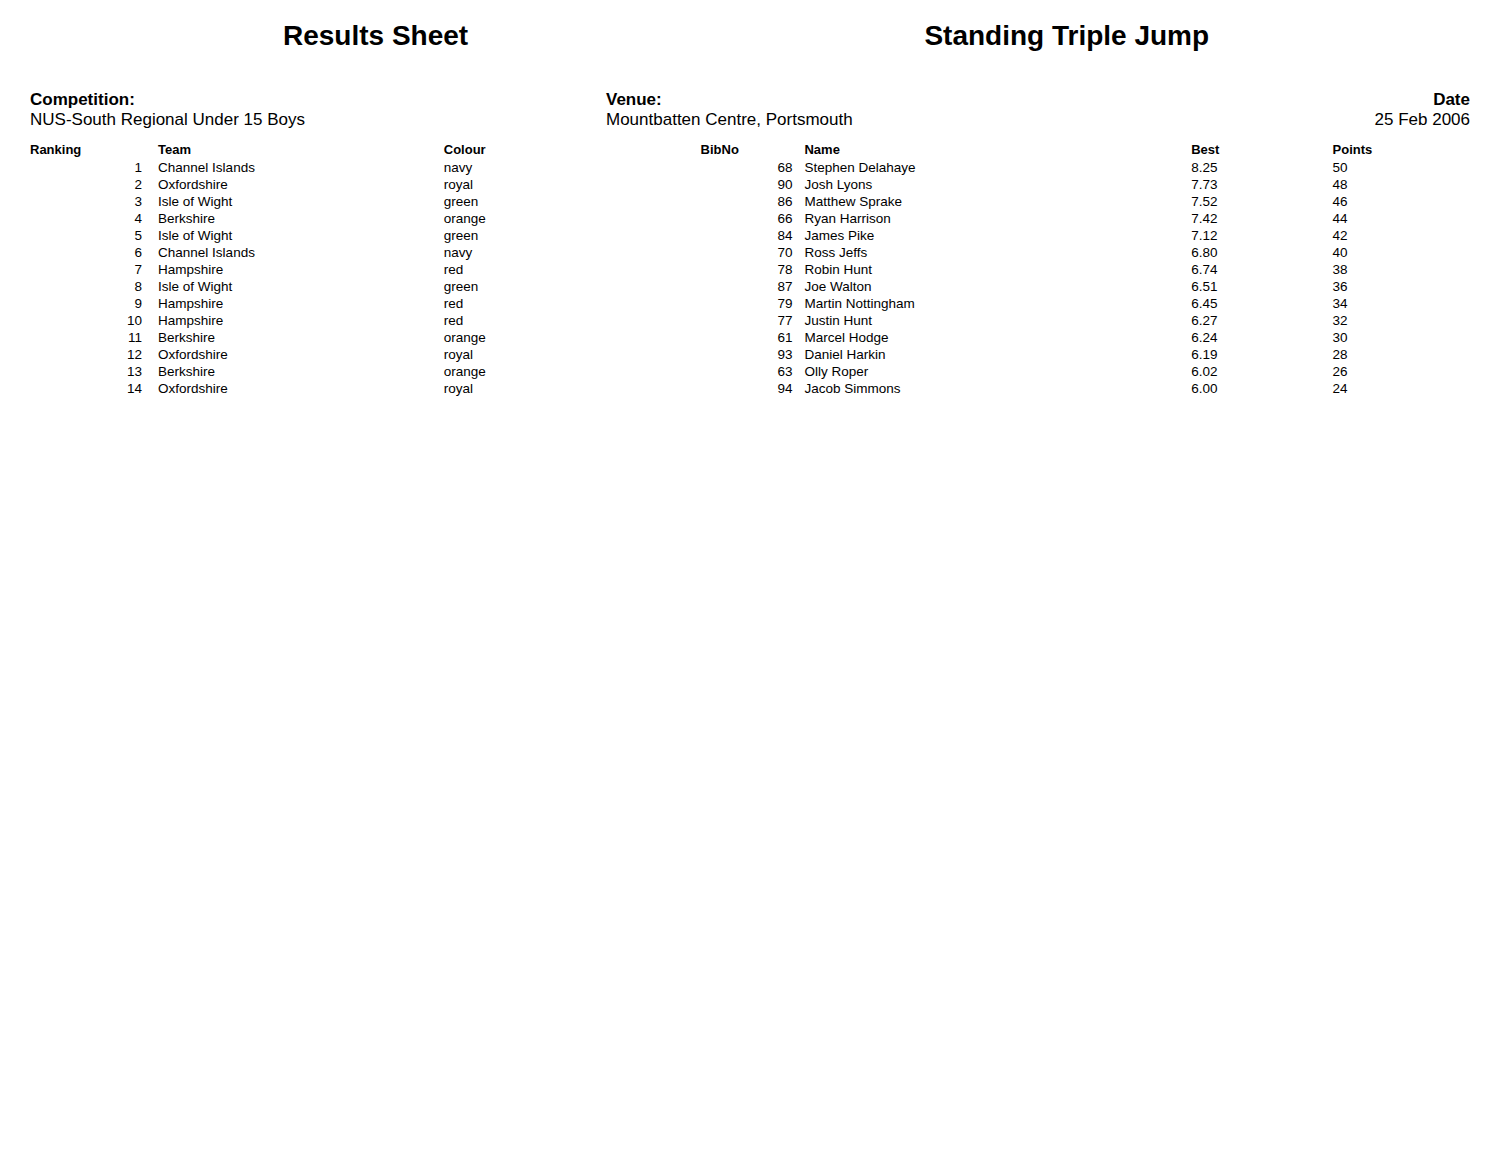Results Sheet
Standing Triple Jump
| Competition: | Venue: | Date |
| NUS-South Regional Under 15 Boys | Mountbatten Centre, Portsmouth | 25 Feb 2006 |
| Ranking | Team | Colour | BibNo | Name | Best | Points |
| --- | --- | --- | --- | --- | --- | --- |
| 1 | Channel Islands | navy | 68 | Stephen Delahaye | 8.25 | 50 |
| 2 | Oxfordshire | royal | 90 | Josh Lyons | 7.73 | 48 |
| 3 | Isle of Wight | green | 86 | Matthew Sprake | 7.52 | 46 |
| 4 | Berkshire | orange | 66 | Ryan Harrison | 7.42 | 44 |
| 5 | Isle of Wight | green | 84 | James Pike | 7.12 | 42 |
| 6 | Channel Islands | navy | 70 | Ross Jeffs | 6.80 | 40 |
| 7 | Hampshire | red | 78 | Robin Hunt | 6.74 | 38 |
| 8 | Isle of Wight | green | 87 | Joe Walton | 6.51 | 36 |
| 9 | Hampshire | red | 79 | Martin Nottingham | 6.45 | 34 |
| 10 | Hampshire | red | 77 | Justin Hunt | 6.27 | 32 |
| 11 | Berkshire | orange | 61 | Marcel Hodge | 6.24 | 30 |
| 12 | Oxfordshire | royal | 93 | Daniel Harkin | 6.19 | 28 |
| 13 | Berkshire | orange | 63 | Olly Roper | 6.02 | 26 |
| 14 | Oxfordshire | royal | 94 | Jacob Simmons | 6.00 | 24 |